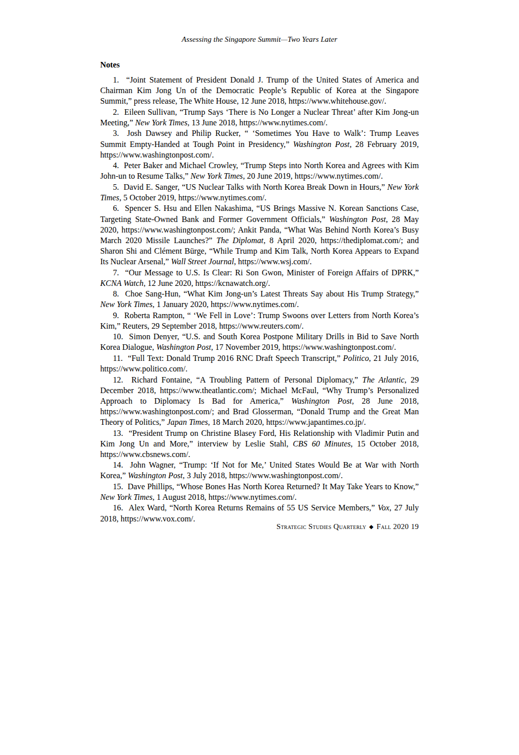Assessing the Singapore Summit—Two Years Later
Notes
“Joint Statement of President Donald J. Trump of the United States of America and Chairman Kim Jong Un of the Democratic People’s Republic of Korea at the Singapore Summit,” press release, The White House, 12 June 2018, https://www.whitehouse.gov/.
Eileen Sullivan, “Trump Says ‘There is No Longer a Nuclear Threat’ after Kim Jong-un Meeting,” New York Times, 13 June 2018, https://www.nytimes.com/.
Josh Dawsey and Philip Rucker, “ ‘Sometimes You Have to Walk’: Trump Leaves Summit Empty-Handed at Tough Point in Presidency,” Washington Post, 28 February 2019, https://www.washingtonpost.com/.
Peter Baker and Michael Crowley, “Trump Steps into North Korea and Agrees with Kim John-un to Resume Talks,” New York Times, 20 June 2019, https://www.nytimes.com/.
David E. Sanger, “US Nuclear Talks with North Korea Break Down in Hours,” New York Times, 5 October 2019, https://www.nytimes.com/.
Spencer S. Hsu and Ellen Nakashima, “US Brings Massive N. Korean Sanctions Case, Targeting State-Owned Bank and Former Government Officials,” Washington Post, 28 May 2020, https://www.washingtonpost.com/; Ankit Panda, “What Was Behind North Korea’s Busy March 2020 Missile Launches?” The Diplomat, 8 April 2020, https://thediplomat.com/; and Sharon Shi and Clément Bürge, “While Trump and Kim Talk, North Korea Appears to Expand Its Nuclear Arsenal,” Wall Street Journal, https://www.wsj.com/.
“Our Message to U.S. Is Clear: Ri Son Gwon, Minister of Foreign Affairs of DPRK,” KCNA Watch, 12 June 2020, https://kcnawatch.org/.
Choe Sang-Hun, “What Kim Jong-un’s Latest Threats Say about His Trump Strategy,” New York Times, 1 January 2020, https://www.nytimes.com/.
Roberta Rampton, “ ‘We Fell in Love’: Trump Swoons over Letters from North Korea’s Kim,” Reuters, 29 September 2018, https://www.reuters.com/.
Simon Denyer, “U.S. and South Korea Postpone Military Drills in Bid to Save North Korea Dialogue, Washington Post, 17 November 2019, https://www.washingtonpost.com/.
“Full Text: Donald Trump 2016 RNC Draft Speech Transcript,” Politico, 21 July 2016, https://www.politico.com/.
Richard Fontaine, “A Troubling Pattern of Personal Diplomacy,” The Atlantic, 29 December 2018, https://www.theatlantic.com/; Michael McFaul, “Why Trump’s Personalized Approach to Diplomacy Is Bad for America,” Washington Post, 28 June 2018, https://www.washingtonpost.com/; and Brad Glosserman, “Donald Trump and the Great Man Theory of Politics,” Japan Times, 18 March 2020, https://www.japantimes.co.jp/.
“President Trump on Christine Blasey Ford, His Relationship with Vladimir Putin and Kim Jong Un and More,” interview by Leslie Stahl, CBS 60 Minutes, 15 October 2018, https://www.cbsnews.com/.
John Wagner, “Trump: ‘If Not for Me,’ United States Would Be at War with North Korea,” Washington Post, 3 July 2018, https://www.washingtonpost.com/.
Dave Phillips, “Whose Bones Has North Korea Returned? It May Take Years to Know,” New York Times, 1 August 2018, https://www.nytimes.com/.
Alex Ward, “North Korea Returns Remains of 55 US Service Members,” Vox, 27 July 2018, https://www.vox.com/.
Strategic Studies Quarterly ◆ Fall 202019